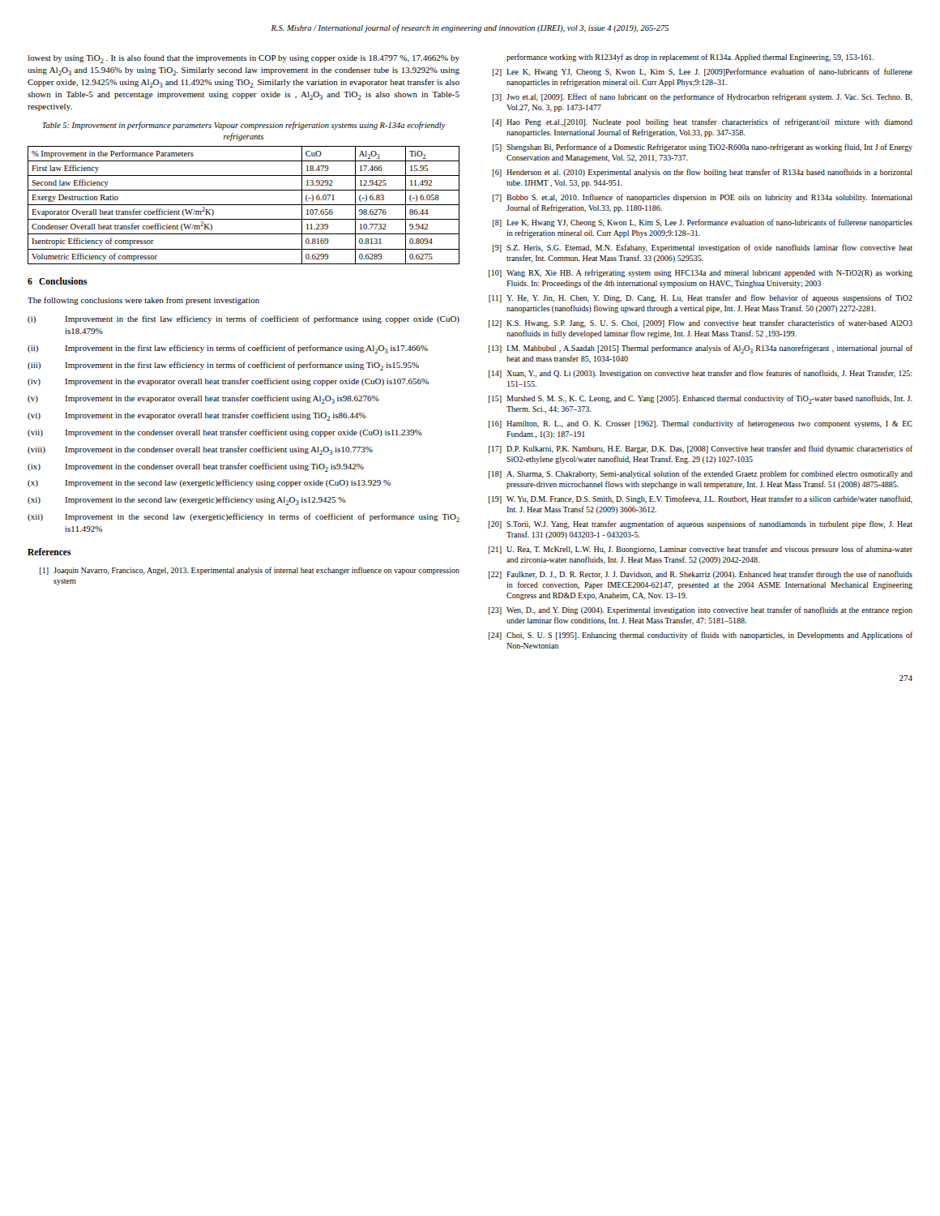R.S. Mishra / International journal of research in engineering and innovation (IJREI), vol 3, issue 4 (2019), 265-275
lowest by using TiO2 . It is also found that the improvements in COP by using copper oxide is 18.4797 %, 17.4662% by using Al2O3 and 15.946% by using TiO2. Similarly second law improvement in the condenser tube is 13.9292% using Copper oxide, 12.9425% using Al2O3 and 11.492% using TiO2. Similarly the variation in evaporator heat transfer is also shown in Table-5 and percentage improvement using copper oxide is , Al2O3 and TiO2 is also shown in Table-5 respectively.
Table 5: Improvement in performance parameters Vapour compression refrigeration systems using R-134a ecofriendly refrigerants
| % Improvement in the Performance Parameters | CuO | Al 2 O 3 | TiO 2 |
| First law Efficiency | 18.479 | 17.466 | 15.95 |
| Second law Efficiency | 13.9292 | 12.9425 | 11.492 |
| Exergy Destruction Ratio | (-) 6.071 | (-) 6.83 | (-) 6.058 |
| Evaporator Overall heat transfer coefficient (W/m 2 K) | 107.656 | 98.6276 | 86.44 |
| Condenser Overall heat transfer coefficient (W/m 2 K) | 11.239 | 10.7732 | 9.942 |
| Isentropic Efficiency of compressor | 0.8169 | 0.8131 | 0.8094 |
| Volumetric Efficiency of compressor | 0.6299 | 0.6289 | 0.6275 |
6 Conclusions
The following conclusions were taken from present investigation
(i) Improvement in the first law efficiency in terms of coefficient of performance using copper oxide (CuO) is18.479%
(ii) Improvement in the first law efficiency in terms of coefficient of performance using Al2O3 is17.466%
(iii) Improvement in the first law efficiency in terms of coefficient of performance using TiO2 is15.95%
(iv) Improvement in the evaporator overall heat transfer coefficient using copper oxide (CuO) is107.656%
(v) Improvement in the evaporator overall heat transfer coefficient using Al2O3 is98.6276%
(vi) Improvement in the evaporator overall heat transfer coefficient using TiO2 is86.44%
(vii) Improvement in the condenser overall heat transfer coefficient using copper oxide (CuO) is11.239%
(viii) Improvement in the condenser overall heat transfer coefficient using Al2O3 is10.773%
(ix) Improvement in the condenser overall heat transfer coefficient using TiO2 is9.942%
(x) Improvement in the second law (exergetic)efficiency using copper oxide (CuO) is13.929 %
(xi) Improvement in the second law (exergetic)efficiency using Al2O3 is12.9425 %
(xii) Improvement in the second law (exergetic)efficiency in terms of coefficient of performance using TiO2 is11.492%
References
[1] Joaquin Navarro, Francisco, Angel, 2013. Experimental analysis of internal heat exchanger influence on vapour compression system
performance working with R1234yf as drop in replacement of R134a. Applied thermal Engineering, 59, 153-161.
[2] Lee K, Hwang YJ, Cheong S, Kwon L, Kim S, Lee J. [2009]Performance evaluation of nano-lubricants of fullerene nanoparticles in refrigeration mineral oil. Curr Appl Phys;9:128–31.
[3] Jwo et.al, [2009]. Effect of nano lubricant on the performance of Hydrocarbon refrigerant system. J. Vac. Sci. Techno. B, Vol.27, No. 3, pp. 1473-1477
[4] Hao Peng et.al.,[2010]. Nucleate pool boiling heat transfer characteristics of refrigerant/oil mixture with diamond nanoparticles. International Journal of Refrigeration, Vol.33, pp. 347-358.
[5] Shengshan Bi, Performance of a Domestic Refrigerator using TiO2-R600a nano-refrigerant as working fluid, Int J of Energy Conservation and Management, Vol. 52, 2011, 733-737.
[6] Henderson et al. (2010) Experimental analysis on the flow boiling heat transfer of R134a based nanofluids in a horizontal tube. IJHMT , Vol. 53, pp. 944-951.
[7] Bobbo S. et.al, 2010. Influence of nanoparticles dispersion in POE oils on lubricity and R134a solubility. International Journal of Refrigeration, Vol.33, pp. 1180-1186.
[8] Lee K, Hwang YJ, Cheong S, Kwon L, Kim S, Lee J. Performance evaluation of nano-lubricants of fullerene nanoparticles in refrigeration mineral oil. Curr Appl Phys 2009;9:128–31.
[9] S.Z. Heris, S.G. Etemad, M.N. Esfahany, Experimental investigation of oxide nanofluids laminar flow convective heat transfer, Int. Commun. Heat Mass Transf. 33 (2006) 529535.
[10] Wang RX, Xie HB. A refrigerating system using HFC134a and mineral lubricant appended with N-TiO2(R) as working Fluids. In: Proceedings of the 4th international symposium on HAVC, Tsinghua University; 2003
[11] Y. He, Y. Jin, H. Chen, Y. Ding, D. Cang, H. Lu, Heat transfer and flow behavior of aqueous suspensions of TiO2 nanoparticles (nanofluids) flowing upward through a vertical pipe, Int. J. Heat Mass Transf. 50 (2007) 2272-2281.
[12] K.S. Hwang, S.P. Jang, S. U. S. Choi, [2009] Flow and convective heat transfer characteristics of water-based Al2O3 nanofluids in fully developed laminar flow regime, Int. J. Heat Mass Transf. 52 ,193-199.
[13] I.M. Mahbubul , A.Saadah [2015] Thermal performance analysis of Al2O3 R134a nanorefrigerant , international journal of heat and mass transfer 85, 1034-1040
[14] Xuan, Y., and Q. Li (2003). Investigation on convective heat transfer and flow features of nanofluids, J. Heat Transfer, 125: 151–155.
[15] Murshed S. M. S., K. C. Leong, and C. Yang [2005]. Enhanced thermal conductivity of TiO2-water based nanofluids, Int. J. Therm. Sci., 44: 367–373.
[16] Hamilton, R. L., and O. K. Crosser [1962]. Thermal conductivity of heterogeneous two component systems, I & EC Fundam., 1(3): 187–191
[17] D.P. Kulkarni, P.K. Namburu, H.E. Bargar, D.K. Das, [2008] Convective heat transfer and fluid dynamic characteristics of SiO2-ethylene glycol/water nanofluid, Heat Transf. Eng. 29 (12) 1027-1035
[18] A. Sharma, S. Chakraborty, Semi-analytical solution of the extended Graetz problem for combined electro osmotically and pressure-driven microchannel flows with stepchange in wall temperature, Int. J. Heat Mass Transf. 51 (2008) 4875-4885.
[19] W. Yu, D.M. France, D.S. Smith, D. Singh, E.V. Timofeeva, J.L. Routbort, Heat transfer to a silicon carbide/water nanofluid, Int. J. Heat Mass Transf 52 (2009) 3606-3612.
[20] S.Torii, W.J. Yang, Heat transfer augmentation of aqueous suspensions of nanodiamonds in turbulent pipe flow, J. Heat Transf. 131 (2009) 043203-1 - 043203-5.
[21] U. Rea, T. McKrell, L.W. Hu, J. Buongiorno, Laminar convective heat transfer and viscous pressure loss of alumina-water and zirconia-water nanofluids, Int. J. Heat Mass Transf. 52 (2009) 2042-2048.
[22] Faulkner, D. J., D. R. Rector, J. J. Davidson, and R. Shekarriz (2004). Enhanced heat transfer through the use of nanofluids in forced convection, Paper IMECE2004-62147, presented at the 2004 ASME International Mechanical Engineering Congress and RD&D Expo, Anaheim, CA, Nov. 13–19.
[23] Wen, D., and Y. Ding (2004). Experimental investigation into convective heat transfer of nanofluids at the entrance region under laminar flow conditions, Int. J. Heat Mass Transfer, 47: 5181–5188.
[24] Choi, S. U. S [1995]. Enhancing thermal conductivity of fluids with nanoparticles, in Developments and Applications of Non-Newtonian
274